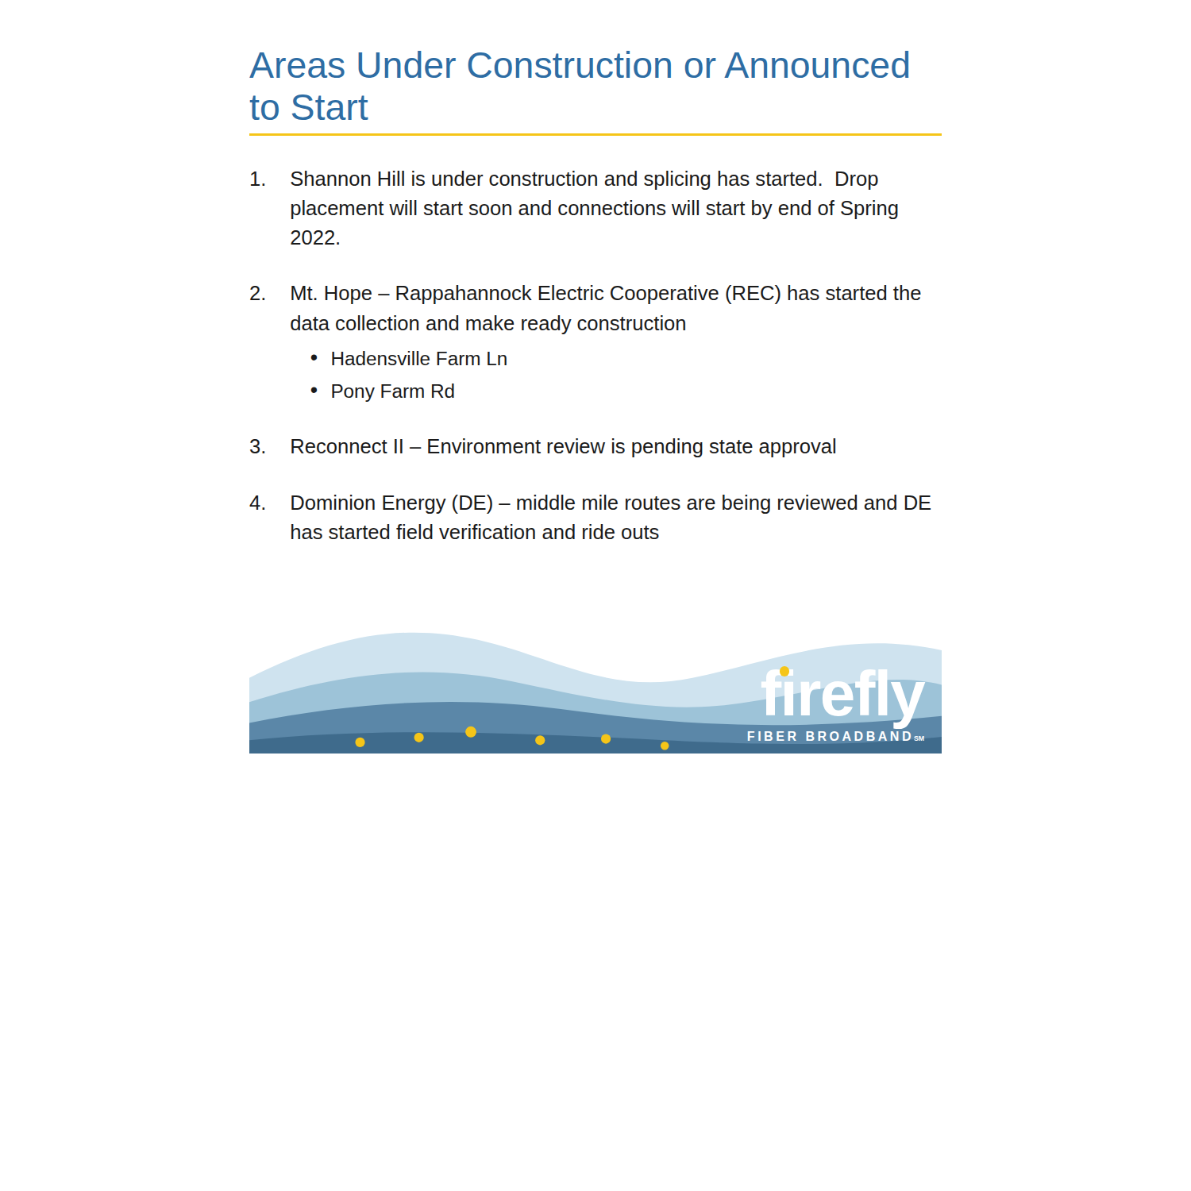Areas Under Construction or Announced to Start
Shannon Hill is under construction and splicing has started. Drop placement will start soon and connections will start by end of Spring 2022.
Mt. Hope – Rappahannock Electric Cooperative (REC) has started the data collection and make ready construction
Hadensville Farm Ln
Pony Farm Rd
Reconnect II – Environment review is pending state approval
Dominion Energy (DE) – middle mile routes are being reviewed and DE has started field verification and ride outs
firefly
FIBER BROADBANDSM